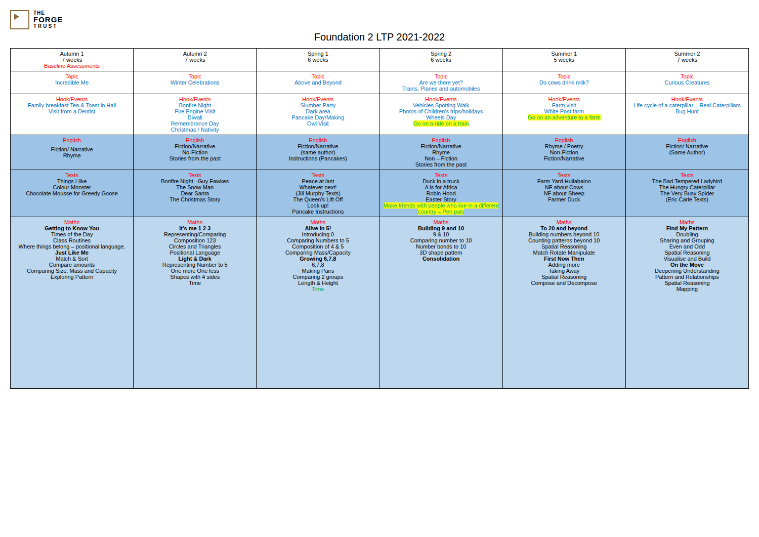THE FORGE TRUST
Foundation 2 LTP 2021-2022
| Autumn 1 7 weeks Baseline Assessments | Autumn 2 7 weeks | Spring 1 6 weeks | Spring 2 6 weeks | Summer 1 5 weeks | Summer 2 7 weeks |
| Topic Incredible Me | Topic Winter Celebrations | Topic Above and Beyond | Topic Are we there yet? Trains, Planes and automobiles | Topic Do cows drink milk? | Topic Curious Creatures |
| Hook/Events Family breakfast Tea & Toast in Hall Visit from a Dentist | Hook/Events Bonfire Night Fire Engine Visit Diwali Remembrance Day Christmas / Nativity | Hook/Events Slumber Party Dark area Pancake Day/Making Owl Visit | Hook/Events Vehicles Spotting Walk Photos of Children's trips/holidays Wheels Day Go on a ride on a train | Hook/Events Farm visit White Post farm Go on an adventure to a farm | Hook/Events Life cycle of a caterpillar – Real Caterpillars Bug Hunt |
| English Fiction/ Narrative Rhyme | English Fiction/Narrative No-Fiction Stories from the past | English Fiction/Narrative (same author) Instructions (Pancakes) | English Fiction/Narrative Rhyme Non – Fiction Stories from the past | English Rhyme / Poetry Non-Fiction Fiction/Narrative | English Fiction/ Narrative (Same Author) |
| Texts Things I like Colour Monster Chocolate Mousse for Greedy Goose | Texts Bonfire Night –Guy Fawkes The Snow Man Dear Santa The Christmas Story | Texts Peace at last Whatever next! (Jill Murphy Texts) The Queen's Lift Off Look up! Pancake Instructions | Texts Duck in a truck A is for Africa Robin Hood Easter Story Make friends with people who live in a different country – Pen pals | Texts Farm Yard Hullabaloo NF about Cows NF about Sheep Farmer Duck | Texts The Bad Tempered Ladybird The Hungry Caterpillar The Very Busy Spider (Eric Carle Texts) |
| Maths Getting to Know You Times of the Day Class Routines Where things belong – positional language. Just Like Me Match & Sort Compare amounts Comparing Size, Mass and Capacity Exploring Pattern | Maths It's me 1 2 3 Representing/Comparing Composition 123 Circles and Triangles Positional Language Light & Dark Representing Number to 5 One more One less Shapes with 4 sides Time | Maths Alive in 5! Introducing 0 Comparing Numbers to 5 Composition of 4 & 5 Comparing Mass/Capacity Growing 6,7,8 6,7,8 Making Pairs Comparing 2 groups Length & Height Time | Maths Building 9 and 10 9 & 10 Comparing number to 10 Number bonds to 10 3D shape pattern Consolidation | Maths To 20 and beyond Building numbers beyond 10 Counting patterns beyond 10 Spatial Reasoning Match Rotate Manipulate First Now Then Adding more Taking Away Spatial Reasoning Compose and Decompose | Maths Find My Pattern Doubling Sharing and Grouping Even and Odd Spatial Reasoning Visualise and Build On the Move Deepening Understanding Pattern and Relationships Spatial Reasoning Mapping |